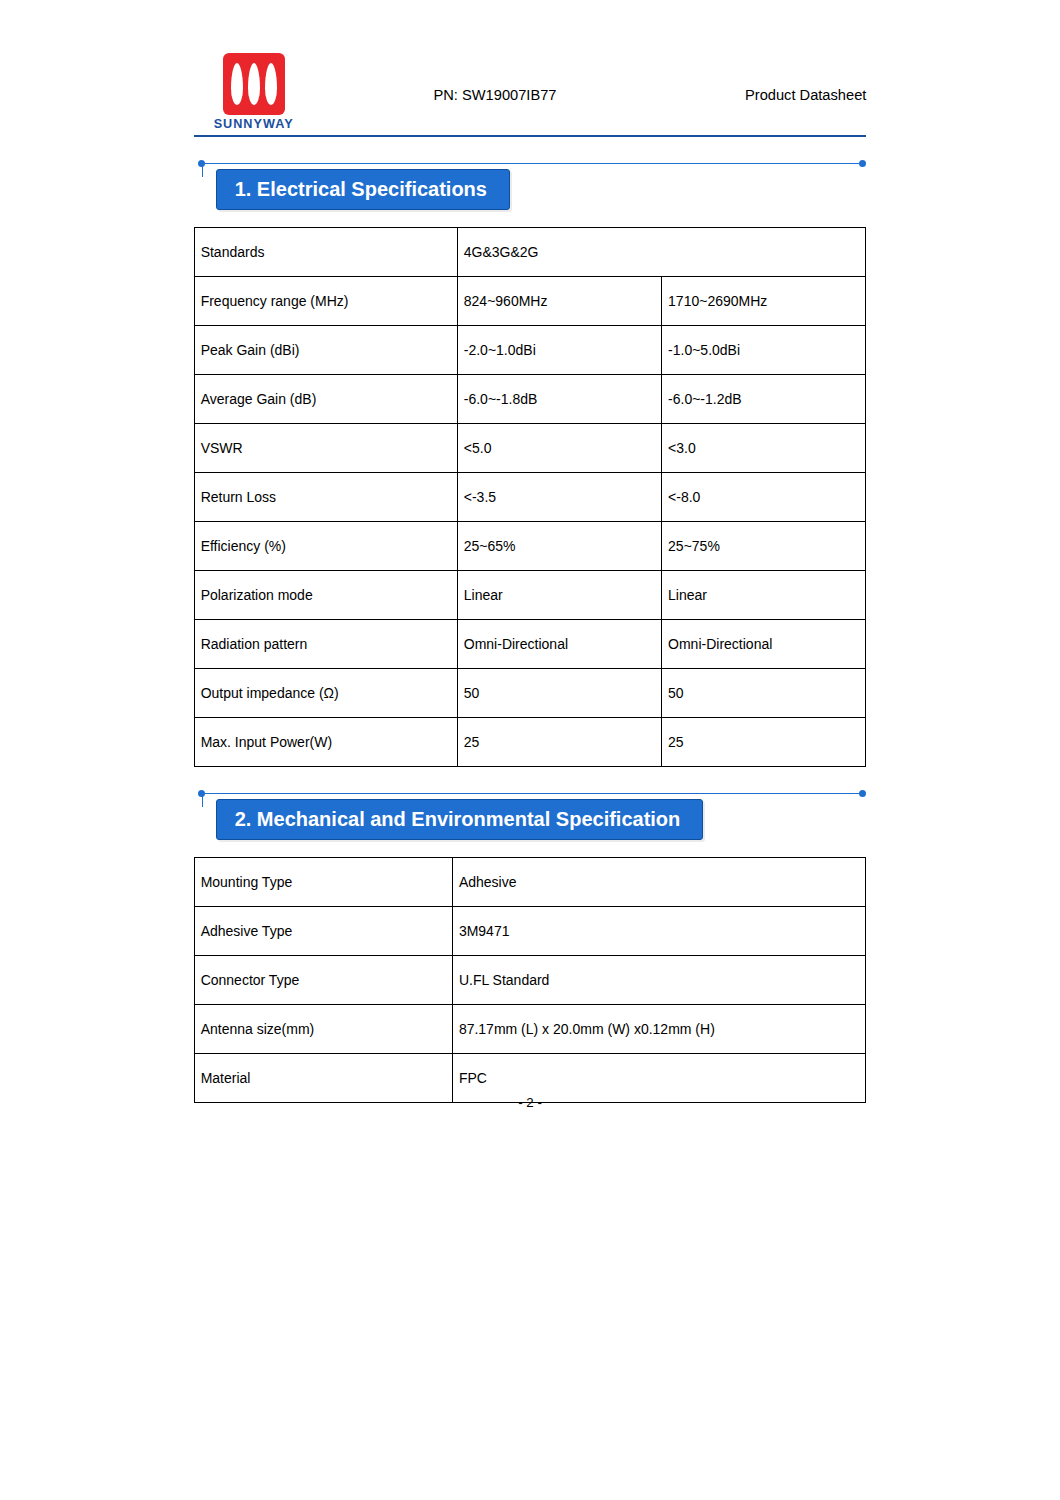SUNNYWAY
PN: SW19007IB77
Product Datasheet
1. Electrical Specifications
| Standards | 4G&3G&2G |
| Frequency range (MHz) | 824~960MHz | 1710~2690MHz |
| Peak Gain (dBi) | -2.0~1.0dBi | -1.0~5.0dBi |
| Average Gain (dB) | -6.0~-1.8dB | -6.0~-1.2dB |
| VSWR | <5.0 | <3.0 |
| Return Loss | <-3.5 | <-8.0 |
| Efficiency (%) | 25~65% | 25~75% |
| Polarization mode | Linear | Linear |
| Radiation pattern | Omni-Directional | Omni-Directional |
| Output impedance (Ω) | 50 | 50 |
| Max. Input Power(W) | 25 | 25 |
2. Mechanical and Environmental Specification
| Mounting Type | Adhesive |
| Adhesive Type | 3M9471 |
| Connector Type | U.FL Standard |
| Antenna size(mm) | 87.17mm (L) x 20.0mm (W) x0.12mm (H) |
| Material | FPC |
- 2 -